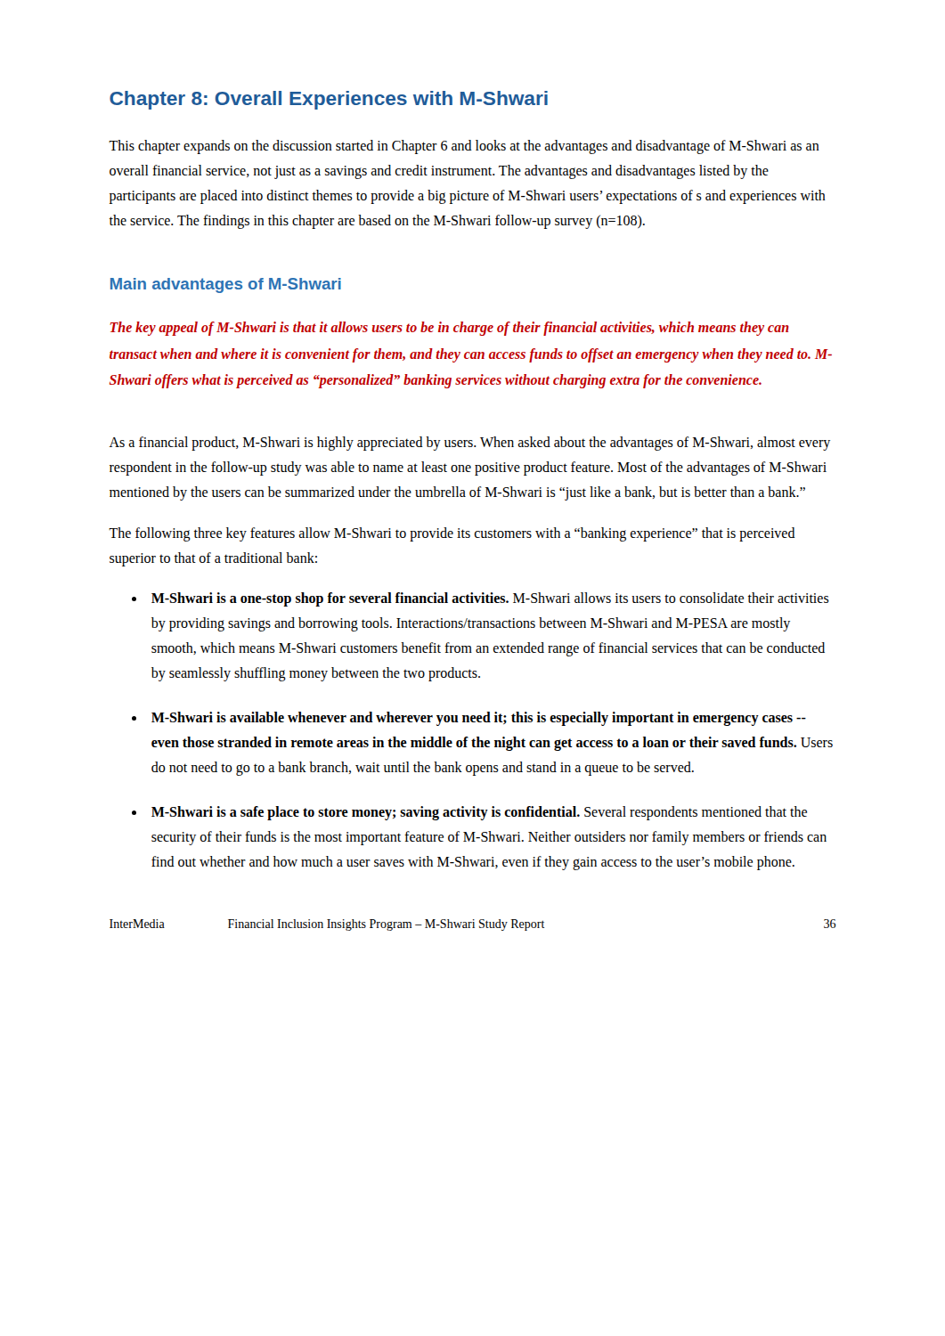Chapter 8: Overall Experiences with M-Shwari
This chapter expands on the discussion started in Chapter 6 and looks at the advantages and disadvantage of M-Shwari as an overall financial service, not just as a savings and credit instrument. The advantages and disadvantages listed by the participants are placed into distinct themes to provide a big picture of M-Shwari users’ expectations of s and experiences with the service. The findings in this chapter are based on the M-Shwari follow-up survey (n=108).
Main advantages of M-Shwari
The key appeal of M-Shwari is that it allows users to be in charge of their financial activities, which means they can transact when and where it is convenient for them, and they can access funds to offset an emergency when they need to. M-Shwari offers what is perceived as “personalized” banking services without charging extra for the convenience.
As a financial product, M-Shwari is highly appreciated by users. When asked about the advantages of M-Shwari, almost every respondent in the follow-up study was able to name at least one positive product feature. Most of the advantages of M-Shwari mentioned by the users can be summarized under the umbrella of M-Shwari is “just like a bank, but is better than a bank.”
The following three key features allow M-Shwari to provide its customers with a “banking experience” that is perceived superior to that of a traditional bank:
M-Shwari is a one-stop shop for several financial activities. M-Shwari allows its users to consolidate their activities by providing savings and borrowing tools. Interactions/transactions between M-Shwari and M-PESA are mostly smooth, which means M-Shwari customers benefit from an extended range of financial services that can be conducted by seamlessly shuffling money between the two products.
M-Shwari is available whenever and wherever you need it; this is especially important in emergency cases -- even those stranded in remote areas in the middle of the night can get access to a loan or their saved funds. Users do not need to go to a bank branch, wait until the bank opens and stand in a queue to be served.
M-Shwari is a safe place to store money; saving activity is confidential. Several respondents mentioned that the security of their funds is the most important feature of M-Shwari. Neither outsiders nor family members or friends can find out whether and how much a user saves with M-Shwari, even if they gain access to the user’s mobile phone.
InterMedia Financial Inclusion Insights Program – M-Shwari Study Report 36